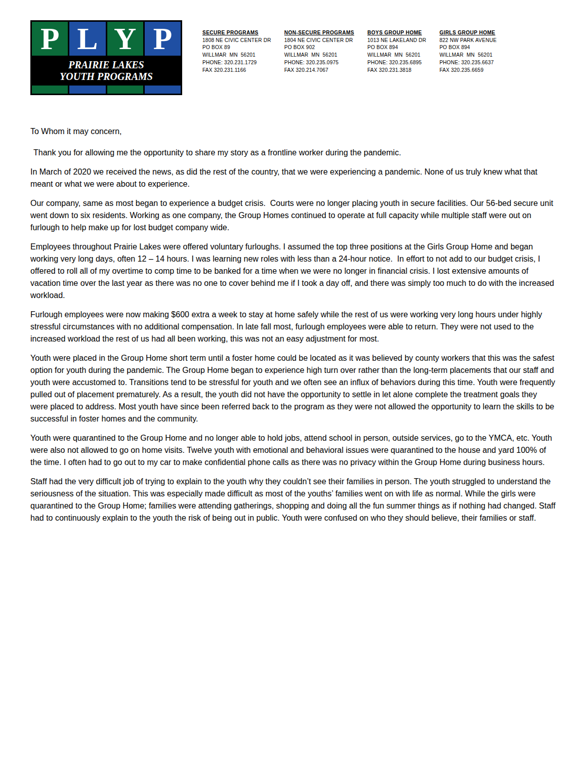P
L
Y
P
PRAIRIE LAKES
YOUTH PROGRAMS
SECURE PROGRAMS
1808 NE CIVIC CENTER DR
PO BOX 89
WILLMAR MN 56201
PHONE: 320.231.1729
FAX 320.231.1166
NON-SECURE PROGRAMS
1804 NE CIVIC CENTER DR
PO BOX 902
WILLMAR MN 56201
PHONE: 320.235.0975
FAX 320.214.7067
BOYS GROUP HOME
1013 NE LAKELAND DR
PO BOX 894
WILLMAR MN 56201
PHONE: 320.235.6895
FAX 320.231.3818
GIRLS GROUP HOME
822 NW PARK AVENUE
PO BOX 894
WILLMAR MN 56201
PHONE: 320.235.6637
FAX 320.235.6659
To Whom it may concern,
Thank you for allowing me the opportunity to share my story as a frontline worker during the pandemic.
In March of 2020 we received the news, as did the rest of the country, that we were experiencing a pandemic. None of us truly knew what that meant or what we were about to experience.
Our company, same as most began to experience a budget crisis. Courts were no longer placing youth in secure facilities. Our 56-bed secure unit went down to six residents. Working as one company, the Group Homes continued to operate at full capacity while multiple staff were out on furlough to help make up for lost budget company wide.
Employees throughout Prairie Lakes were offered voluntary furloughs. I assumed the top three positions at the Girls Group Home and began working very long days, often 12 – 14 hours. I was learning new roles with less than a 24-hour notice. In effort to not add to our budget crisis, I offered to roll all of my overtime to comp time to be banked for a time when we were no longer in financial crisis. I lost extensive amounts of vacation time over the last year as there was no one to cover behind me if I took a day off, and there was simply too much to do with the increased workload.
Furlough employees were now making $600 extra a week to stay at home safely while the rest of us were working very long hours under highly stressful circumstances with no additional compensation. In late fall most, furlough employees were able to return. They were not used to the increased workload the rest of us had all been working, this was not an easy adjustment for most.
Youth were placed in the Group Home short term until a foster home could be located as it was believed by county workers that this was the safest option for youth during the pandemic. The Group Home began to experience high turn over rather than the long-term placements that our staff and youth were accustomed to. Transitions tend to be stressful for youth and we often see an influx of behaviors during this time. Youth were frequently pulled out of placement prematurely. As a result, the youth did not have the opportunity to settle in let alone complete the treatment goals they were placed to address. Most youth have since been referred back to the program as they were not allowed the opportunity to learn the skills to be successful in foster homes and the community.
Youth were quarantined to the Group Home and no longer able to hold jobs, attend school in person, outside services, go to the YMCA, etc. Youth were also not allowed to go on home visits. Twelve youth with emotional and behavioral issues were quarantined to the house and yard 100% of the time. I often had to go out to my car to make confidential phone calls as there was no privacy within the Group Home during business hours.
Staff had the very difficult job of trying to explain to the youth why they couldn’t see their families in person. The youth struggled to understand the seriousness of the situation. This was especially made difficult as most of the youths’ families went on with life as normal. While the girls were quarantined to the Group Home; families were attending gatherings, shopping and doing all the fun summer things as if nothing had changed. Staff had to continuously explain to the youth the risk of being out in public. Youth were confused on who they should believe, their families or staff.